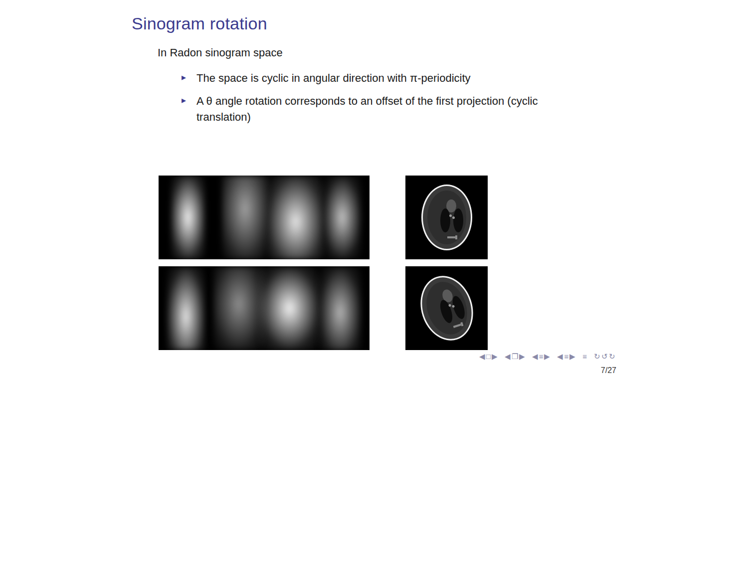Sinogram rotation
In Radon sinogram space
The space is cyclic in angular direction with π-periodicity
A θ angle rotation corresponds to an offset of the first projection (cyclic translation)
◀□▶ ◀❐▶ ◀≡▶ ◀≡▶ ≡ ↻↺↻
7/27